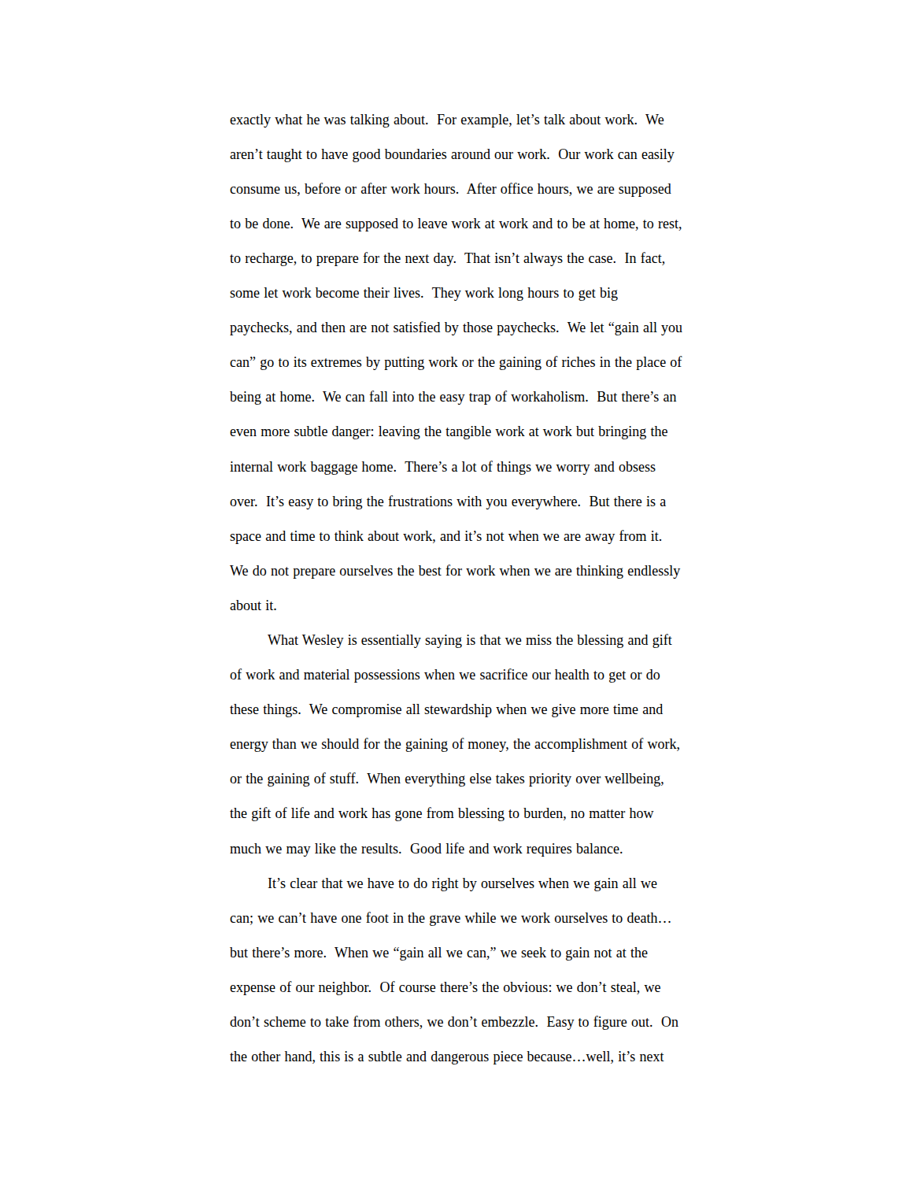exactly what he was talking about. For example, let’s talk about work. We aren’t taught to have good boundaries around our work. Our work can easily consume us, before or after work hours. After office hours, we are supposed to be done. We are supposed to leave work at work and to be at home, to rest, to recharge, to prepare for the next day. That isn’t always the case. In fact, some let work become their lives. They work long hours to get big paychecks, and then are not satisfied by those paychecks. We let “gain all you can” go to its extremes by putting work or the gaining of riches in the place of being at home. We can fall into the easy trap of workaholism. But there’s an even more subtle danger: leaving the tangible work at work but bringing the internal work baggage home. There’s a lot of things we worry and obsess over. It’s easy to bring the frustrations with you everywhere. But there is a space and time to think about work, and it’s not when we are away from it. We do not prepare ourselves the best for work when we are thinking endlessly about it.
What Wesley is essentially saying is that we miss the blessing and gift of work and material possessions when we sacrifice our health to get or do these things. We compromise all stewardship when we give more time and energy than we should for the gaining of money, the accomplishment of work, or the gaining of stuff. When everything else takes priority over wellbeing, the gift of life and work has gone from blessing to burden, no matter how much we may like the results. Good life and work requires balance.
It’s clear that we have to do right by ourselves when we gain all we can; we can’t have one foot in the grave while we work ourselves to death…but there’s more. When we “gain all we can,” we seek to gain not at the expense of our neighbor. Of course there’s the obvious: we don’t steal, we don’t scheme to take from others, we don’t embezzle. Easy to figure out. On the other hand, this is a subtle and dangerous piece because…well, it’s next